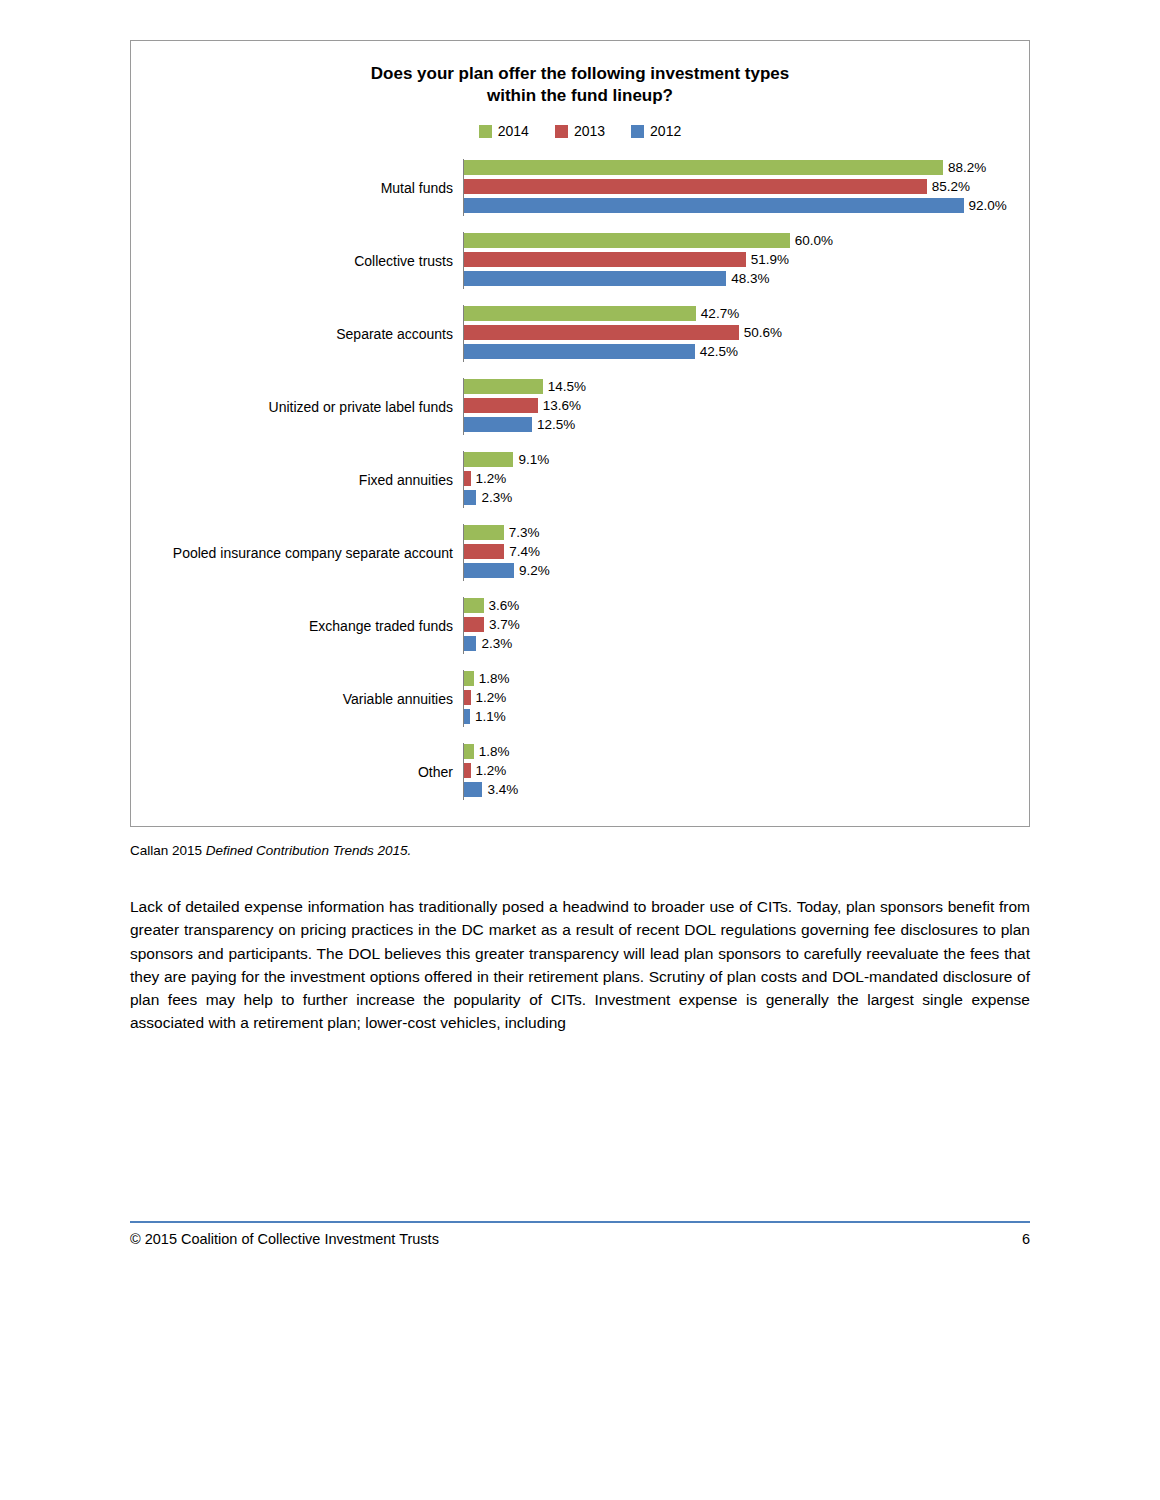Does your plan offer the following investment types
within the fund lineup?
2014
2013
2012
Mutal funds
88.2%
85.2%
92.0%
Collective trusts
60.0%
51.9%
48.3%
Separate accounts
42.7%
50.6%
42.5%
Unitized or private label funds
14.5%
13.6%
12.5%
Fixed annuities
9.1%
1.2%
2.3%
Pooled insurance company separate account
7.3%
7.4%
9.2%
Exchange traded funds
3.6%
3.7%
2.3%
Variable annuities
1.8%
1.2%
1.1%
Other
1.8%
1.2%
3.4%
Callan 2015 Defined Contribution Trends 2015.
Lack of detailed expense information has traditionally posed a headwind to broader use of CITs. Today, plan sponsors benefit from greater transparency on pricing practices in the DC market as a result of recent DOL regulations governing fee disclosures to plan sponsors and participants. The DOL believes this greater transparency will lead plan sponsors to carefully reevaluate the fees that they are paying for the investment options offered in their retirement plans. Scrutiny of plan costs and DOL-mandated disclosure of plan fees may help to further increase the popularity of CITs. Investment expense is generally the largest single expense associated with a retirement plan; lower-cost vehicles, including
© 2015 Coalition of Collective Investment Trusts
6